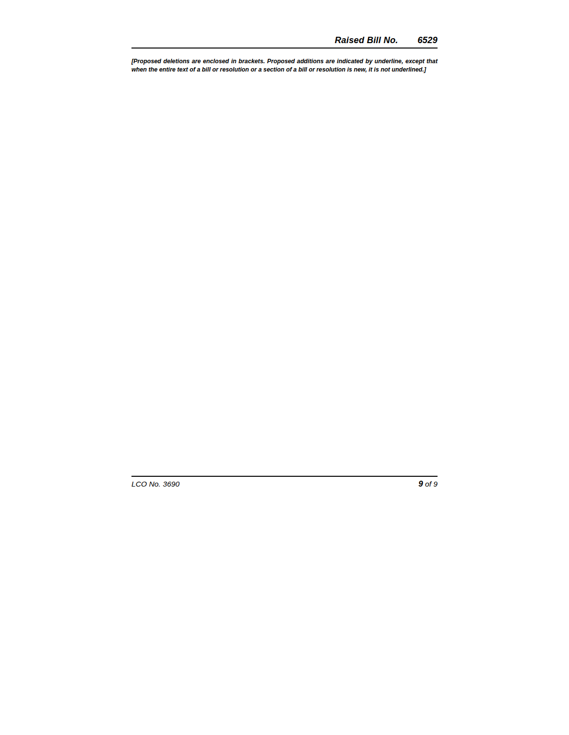Raised Bill No. 6529
[Proposed deletions are enclosed in brackets. Proposed additions are indicated by underline, except that when the entire text of a bill or resolution or a section of a bill or resolution is new, it is not underlined.]
LCO No. 3690 9 of 9